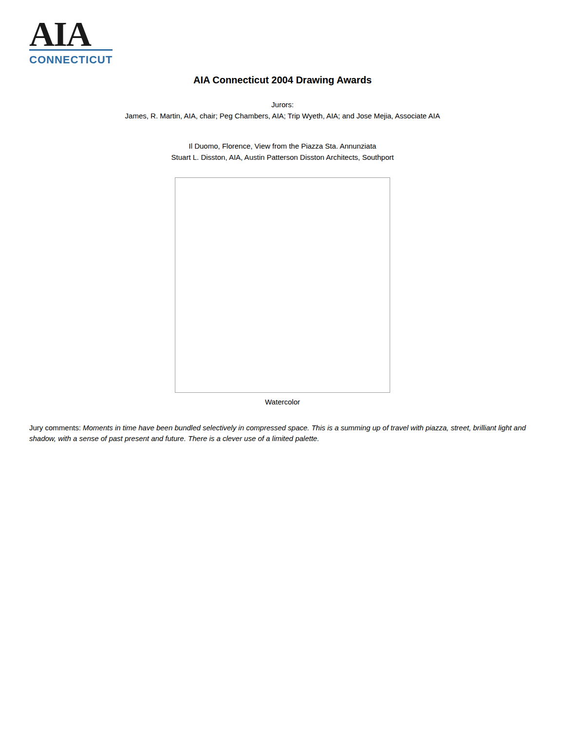AIA
CONNECTICUT
AIA Connecticut 2004 Drawing Awards
Jurors:
James, R. Martin, AIA, chair; Peg Chambers, AIA; Trip Wyeth, AIA; and Jose Mejia, Associate AIA
Il Duomo, Florence, View from the Piazza Sta. Annunziata
Stuart L. Disston, AIA, Austin Patterson Disston Architects, Southport
Watercolor
Jury comments: Moments in time have been bundled selectively in compressed space. This is a summing up of travel with piazza, street, brilliant light and shadow, with a sense of past present and future. There is a clever use of a limited palette.